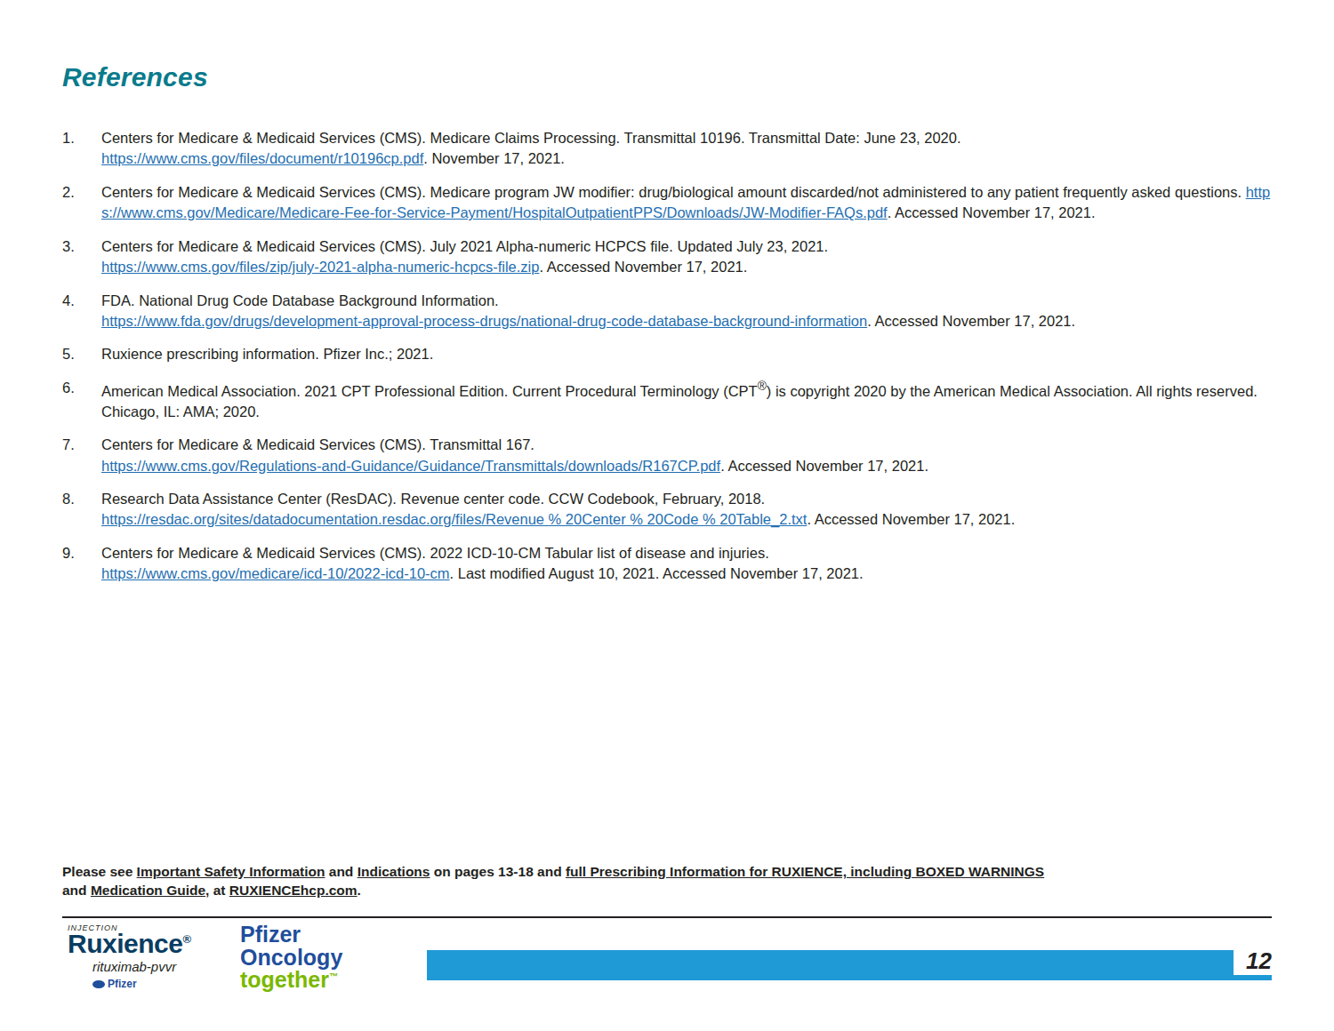References
Centers for Medicare & Medicaid Services (CMS). Medicare Claims Processing. Transmittal 10196. Transmittal Date: June 23, 2020.
https://www.cms.gov/files/document/r10196cp.pdf. November 17, 2021.
Centers for Medicare & Medicaid Services (CMS). Medicare program JW modifier: drug/biological amount discarded/not administered to any patient frequently asked questions. https://www.cms.gov/Medicare/Medicare-Fee-for-Service-Payment/HospitalOutpatientPPS/Downloads/JW-Modifier-FAQs.pdf. Accessed November 17, 2021.
Centers for Medicare & Medicaid Services (CMS). July 2021 Alpha-numeric HCPCS file. Updated July 23, 2021.
https://www.cms.gov/files/zip/july-2021-alpha-numeric-hcpcs-file.zip. Accessed November 17, 2021.
FDA. National Drug Code Database Background Information.
https://www.fda.gov/drugs/development-approval-process-drugs/national-drug-code-database-background-information. Accessed November 17, 2021.
Ruxience prescribing information. Pfizer Inc.; 2021.
American Medical Association. 2021 CPT Professional Edition. Current Procedural Terminology (CPT®) is copyright 2020 by the American Medical Association. All rights reserved. Chicago, IL: AMA; 2020.
Centers for Medicare & Medicaid Services (CMS). Transmittal 167.
https://www.cms.gov/Regulations-and-Guidance/Guidance/Transmittals/downloads/R167CP.pdf. Accessed November 17, 2021.
Research Data Assistance Center (ResDAC). Revenue center code. CCW Codebook, February, 2018.
https://resdac.org/sites/datadocumentation.resdac.org/files/Revenue % 20Center % 20Code % 20Table_2.txt. Accessed November 17, 2021.
Centers for Medicare & Medicaid Services (CMS). 2022 ICD-10-CM Tabular list of disease and injuries.
https://www.cms.gov/medicare/icd-10/2022-icd-10-cm. Last modified August 10, 2021. Accessed November 17, 2021.
Please see Important Safety Information and Indications on pages 13-18 and full Prescribing Information for RUXIENCE, including BOXED WARNINGS
and Medication Guide, at RUXIENCEhcp.com.
INJECTION
Ruxience®
rituximab-pvvr
Pfizer
Pfizer
Oncology
together™
12